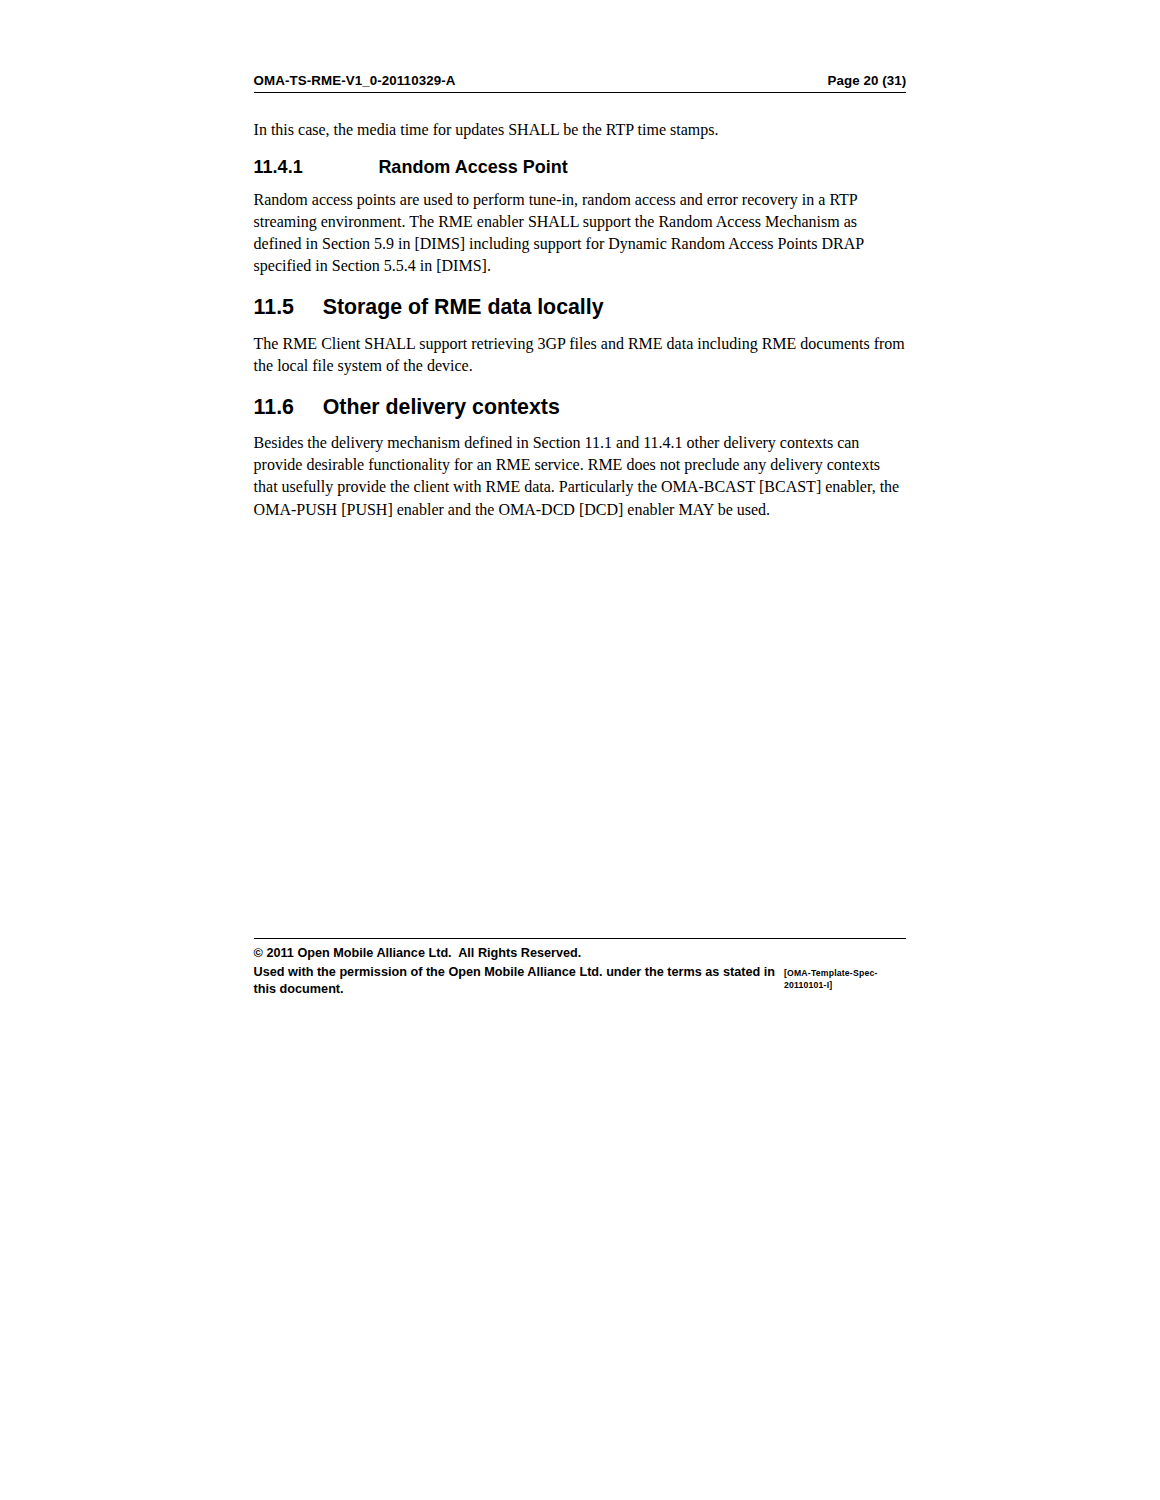OMA-TS-RME-V1_0-20110329-A
Page 20 (31)
In this case, the media time for updates SHALL be the RTP time stamps.
11.4.1 Random Access Point
Random access points are used to perform tune-in, random access and error recovery in a RTP streaming environment. The RME enabler SHALL support the Random Access Mechanism as defined in Section 5.9 in [DIMS] including support for Dynamic Random Access Points DRAP specified in Section 5.5.4 in [DIMS].
11.5 Storage of RME data locally
The RME Client SHALL support retrieving 3GP files and RME data including RME documents from the local file system of the device.
11.6 Other delivery contexts
Besides the delivery mechanism defined in Section 11.1 and 11.4.1 other delivery contexts can provide desirable functionality for an RME service. RME does not preclude any delivery contexts that usefully provide the client with RME data. Particularly the OMA-BCAST [BCAST] enabler, the OMA-PUSH [PUSH] enabler and the OMA-DCD [DCD] enabler MAY be used.
© 2011 Open Mobile Alliance Ltd. All Rights Reserved.
Used with the permission of the Open Mobile Alliance Ltd. under the terms as stated in this document. [OMA-Template-Spec-20110101-I]